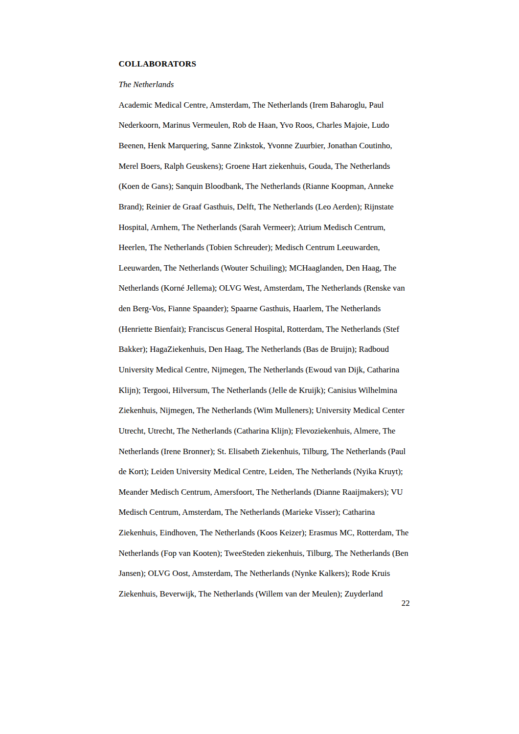COLLABORATORS
The Netherlands
Academic Medical Centre, Amsterdam, The Netherlands (Irem Baharoglu, Paul Nederkoorn, Marinus Vermeulen, Rob de Haan, Yvo Roos, Charles Majoie, Ludo Beenen, Henk Marquering, Sanne Zinkstok, Yvonne Zuurbier, Jonathan Coutinho, Merel Boers, Ralph Geuskens); Groene Hart ziekenhuis, Gouda, The Netherlands (Koen de Gans); Sanquin Bloodbank, The Netherlands (Rianne Koopman, Anneke Brand); Reinier de Graaf Gasthuis, Delft, The Netherlands (Leo Aerden); Rijnstate Hospital, Arnhem, The Netherlands (Sarah Vermeer); Atrium Medisch Centrum, Heerlen, The Netherlands (Tobien Schreuder); Medisch Centrum Leeuwarden, Leeuwarden, The Netherlands (Wouter Schuiling); MCHaaglanden, Den Haag, The Netherlands (Korné Jellema); OLVG West, Amsterdam, The Netherlands (Renske van den Berg-Vos, Fianne Spaander); Spaarne Gasthuis, Haarlem, The Netherlands (Henriette Bienfait); Franciscus General Hospital, Rotterdam, The Netherlands (Stef Bakker); HagaZiekenhuis, Den Haag, The Netherlands (Bas de Bruijn); Radboud University Medical Centre, Nijmegen, The Netherlands (Ewoud van Dijk, Catharina Klijn); Tergooi, Hilversum, The Netherlands (Jelle de Kruijk); Canisius Wilhelmina Ziekenhuis, Nijmegen, The Netherlands (Wim Mulleners); University Medical Center Utrecht, Utrecht, The Netherlands (Catharina Klijn); Flevoziekenhuis, Almere, The Netherlands (Irene Bronner); St. Elisabeth Ziekenhuis, Tilburg, The Netherlands (Paul de Kort); Leiden University Medical Centre, Leiden, The Netherlands (Nyika Kruyt); Meander Medisch Centrum, Amersfoort, The Netherlands (Dianne Raaijmakers); VU Medisch Centrum, Amsterdam, The Netherlands (Marieke Visser); Catharina Ziekenhuis, Eindhoven, The Netherlands (Koos Keizer); Erasmus MC, Rotterdam, The Netherlands (Fop van Kooten); TweeSteden ziekenhuis, Tilburg, The Netherlands (Ben Jansen); OLVG Oost, Amsterdam, The Netherlands (Nynke Kalkers); Rode Kruis Ziekenhuis, Beverwijk, The Netherlands (Willem van der Meulen); Zuyderland
22